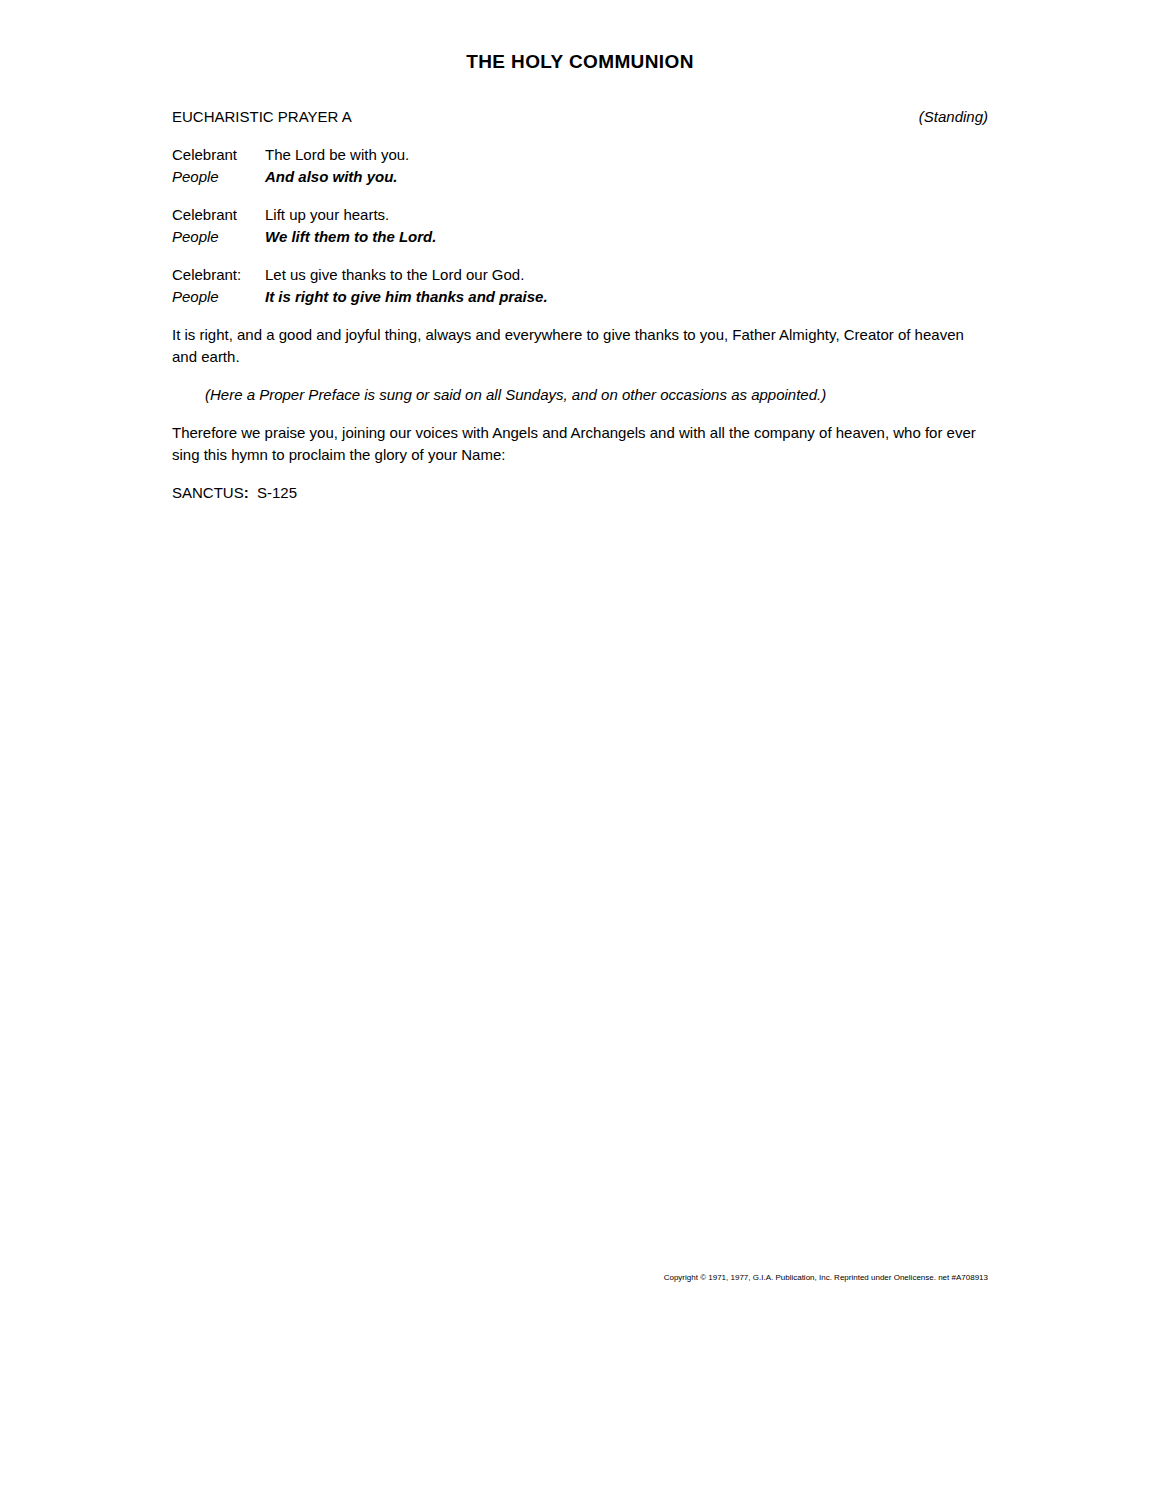THE HOLY COMMUNION
EUCHARISTIC PRAYER A (Standing)
Celebrant The Lord be with you.
People And also with you.
Celebrant Lift up your hearts.
People We lift them to the Lord.
Celebrant: Let us give thanks to the Lord our God.
People It is right to give him thanks and praise.
It is right, and a good and joyful thing, always and everywhere to give thanks to you, Father Almighty, Creator of heaven and earth.
(Here a Proper Preface is sung or said on all Sundays, and on other occasions as appointed.)
Therefore we praise you, joining our voices with Angels and Archangels and with all the company of heaven, who for ever sing this hymn to proclaim the glory of your Name:
SANCTUS: S-125
Copyright © 1971, 1977, G.I.A. Publication, Inc. Reprinted under Onelicense. net #A708913